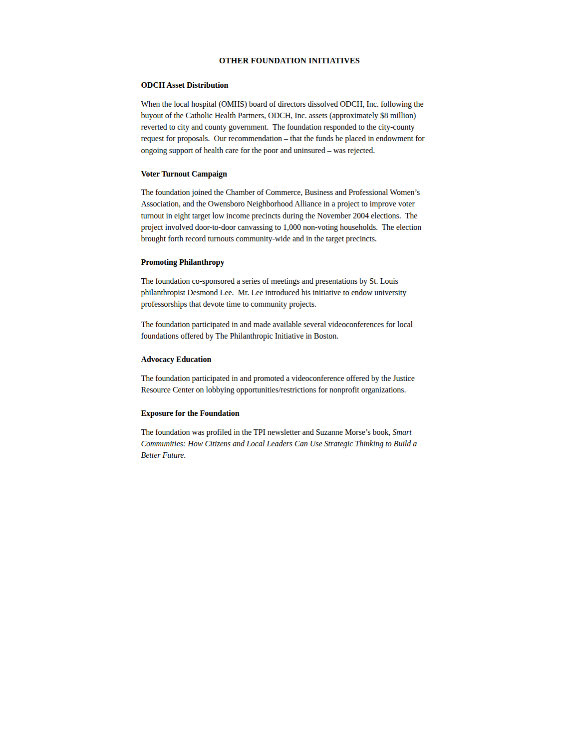OTHER FOUNDATION INITIATIVES
ODCH Asset Distribution
When the local hospital (OMHS) board of directors dissolved ODCH, Inc. following the buyout of the Catholic Health Partners, ODCH, Inc. assets (approximately $8 million) reverted to city and county government. The foundation responded to the city-county request for proposals. Our recommendation – that the funds be placed in endowment for ongoing support of health care for the poor and uninsured – was rejected.
Voter Turnout Campaign
The foundation joined the Chamber of Commerce, Business and Professional Women’s Association, and the Owensboro Neighborhood Alliance in a project to improve voter turnout in eight target low income precincts during the November 2004 elections. The project involved door-to-door canvassing to 1,000 non-voting households. The election brought forth record turnouts community-wide and in the target precincts.
Promoting Philanthropy
The foundation co-sponsored a series of meetings and presentations by St. Louis philanthropist Desmond Lee. Mr. Lee introduced his initiative to endow university professorships that devote time to community projects.
The foundation participated in and made available several videoconferences for local foundations offered by The Philanthropic Initiative in Boston.
Advocacy Education
The foundation participated in and promoted a videoconference offered by the Justice Resource Center on lobbying opportunities/restrictions for nonprofit organizations.
Exposure for the Foundation
The foundation was profiled in the TPI newsletter and Suzanne Morse’s book, Smart Communities: How Citizens and Local Leaders Can Use Strategic Thinking to Build a Better Future.